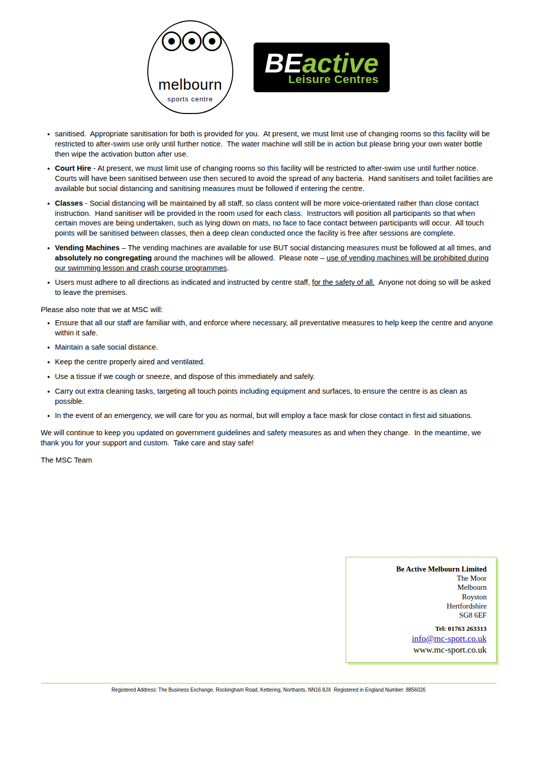⦿⦿⦿
melbourn
sports centre
BE active Leisure Centres
sanitised. Appropriate sanitisation for both is provided for you. At present, we must limit use of changing rooms so this facility will be restricted to after-swim use only until further notice. The water machine will still be in action but please bring your own water bottle then wipe the activation button after use.
Court Hire - At present, we must limit use of changing rooms so this facility will be restricted to after-swim use until further notice. Courts will have been sanitised between use then secured to avoid the spread of any bacteria. Hand sanitisers and toilet facilities are available but social distancing and sanitising measures must be followed if entering the centre.
Classes - Social distancing will be maintained by all staff, so class content will be more voice-orientated rather than close contact instruction. Hand sanitiser will be provided in the room used for each class. Instructors will position all participants so that when certain moves are being undertaken, such as lying down on mats, no face to face contact between participants will occur. All touch points will be sanitised between classes, then a deep clean conducted once the facility is free after sessions are complete.
Vending Machines – The vending machines are available for use BUT social distancing measures must be followed at all times, and absolutely no congregating around the machines will be allowed. Please note – use of vending machines will be prohibited during our swimming lesson and crash course programmes.
Users must adhere to all directions as indicated and instructed by centre staff, for the safety of all. Anyone not doing so will be asked to leave the premises.
Please also note that we at MSC will:
Ensure that all our staff are familiar with, and enforce where necessary, all preventative measures to help keep the centre and anyone within it safe.
Maintain a safe social distance.
Keep the centre properly aired and ventilated.
Use a tissue if we cough or sneeze, and dispose of this immediately and safely.
Carry out extra cleaning tasks, targeting all touch points including equipment and surfaces, to ensure the centre is as clean as possible.
In the event of an emergency, we will care for you as normal, but will employ a face mask for close contact in first aid situations.
We will continue to keep you updated on government guidelines and safety measures as and when they change. In the meantime, we thank you for your support and custom. Take care and stay safe!
The MSC Team
Be Active Melbourn Limited
The Moor
Melbourn
Royston
Hertfordshire
SG8 6EF
Tel: 01763 263313
info@mc-sport.co.uk www.mc-sport.co.uk
Registered Address: The Business Exchange, Rockingham Road, Kettering, Northants, NN16 8JX Registered in England Number: 8856026